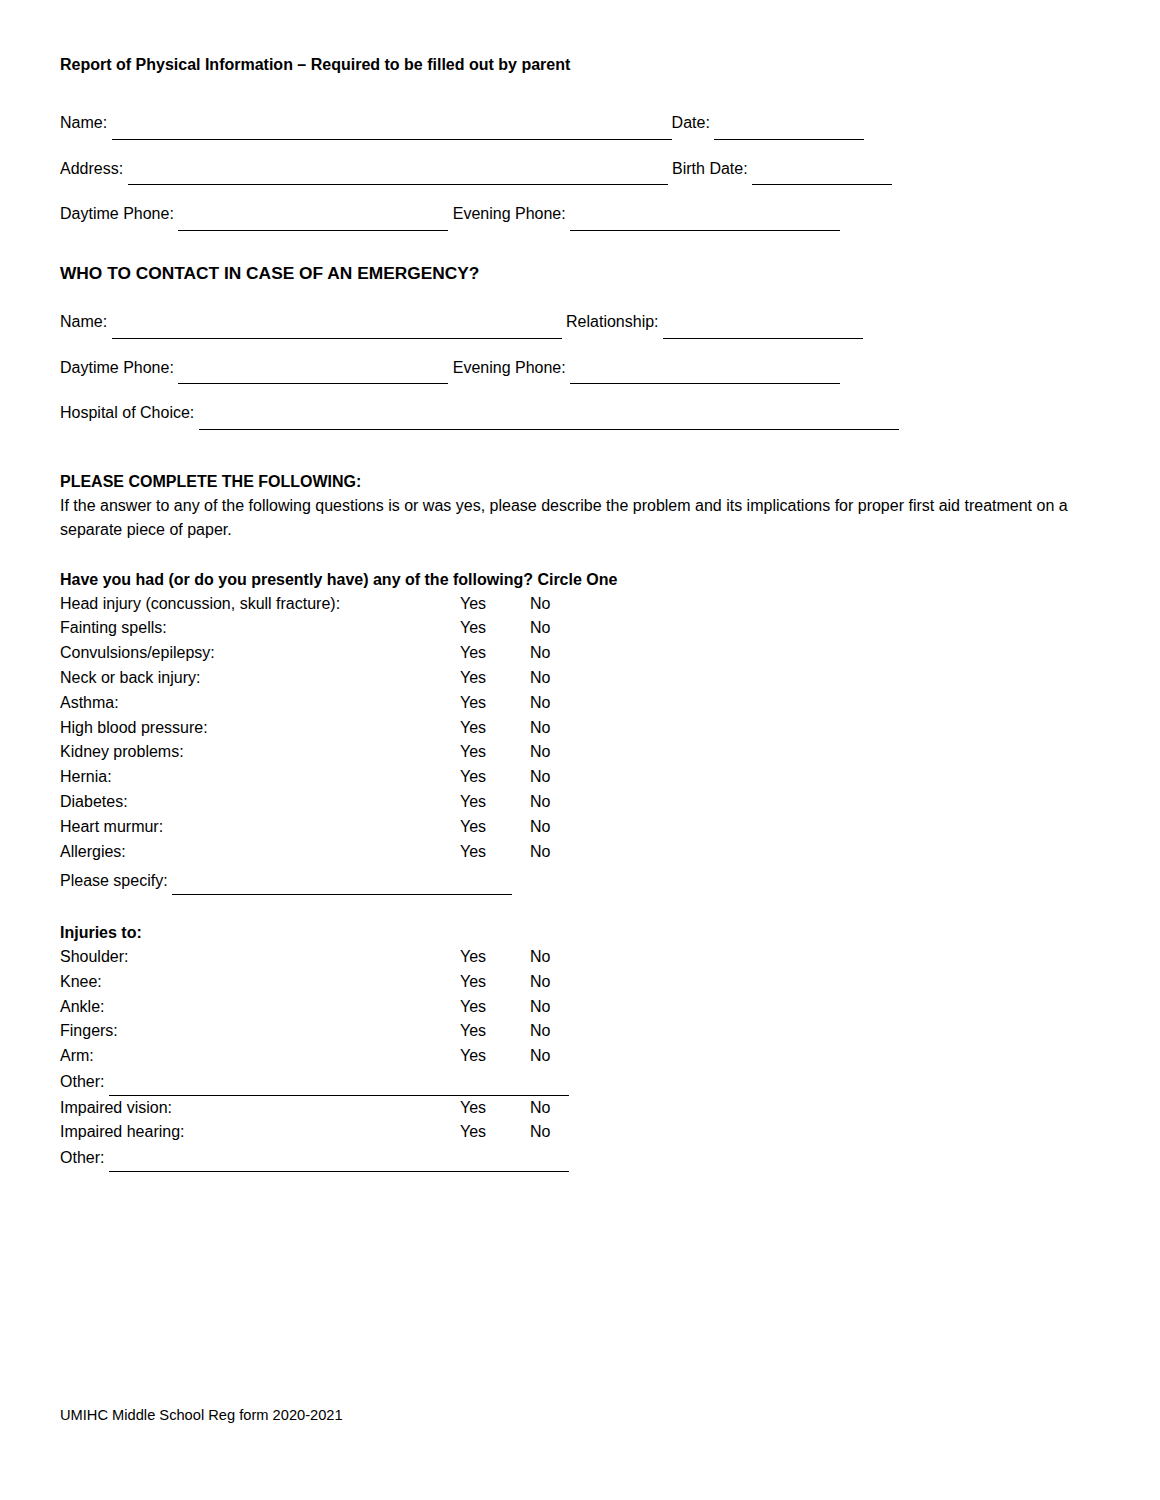Report of Physical Information – Required to be filled out by parent
Name: Date:
Address: Birth Date:
Daytime Phone: Evening Phone:
WHO TO CONTACT IN CASE OF AN EMERGENCY?
Name: Relationship:
Daytime Phone: Evening Phone:
Hospital of Choice:
PLEASE COMPLETE THE FOLLOWING:
If the answer to any of the following questions is or was yes, please describe the problem and its implications for proper first aid treatment on a separate piece of paper.
Have you had (or do you presently have) any of the following? Circle One
| Head injury (concussion, skull fracture): | Yes | No |
| Fainting spells: | Yes | No |
| Convulsions/epilepsy: | Yes | No |
| Neck or back injury: | Yes | No |
| Asthma: | Yes | No |
| High blood pressure: | Yes | No |
| Kidney problems: | Yes | No |
| Hernia: | Yes | No |
| Diabetes: | Yes | No |
| Heart murmur: | Yes | No |
| Allergies: | Yes | No |
Please specify:
Injuries to:
| Shoulder: | Yes | No |
| Knee: | Yes | No |
| Ankle: | Yes | No |
| Fingers: | Yes | No |
| Arm: | Yes | No |
Other:
| Impaired vision: | Yes | No |
| Impaired hearing: | Yes | No |
Other:
UMIHC Middle School Reg form 2020-2021